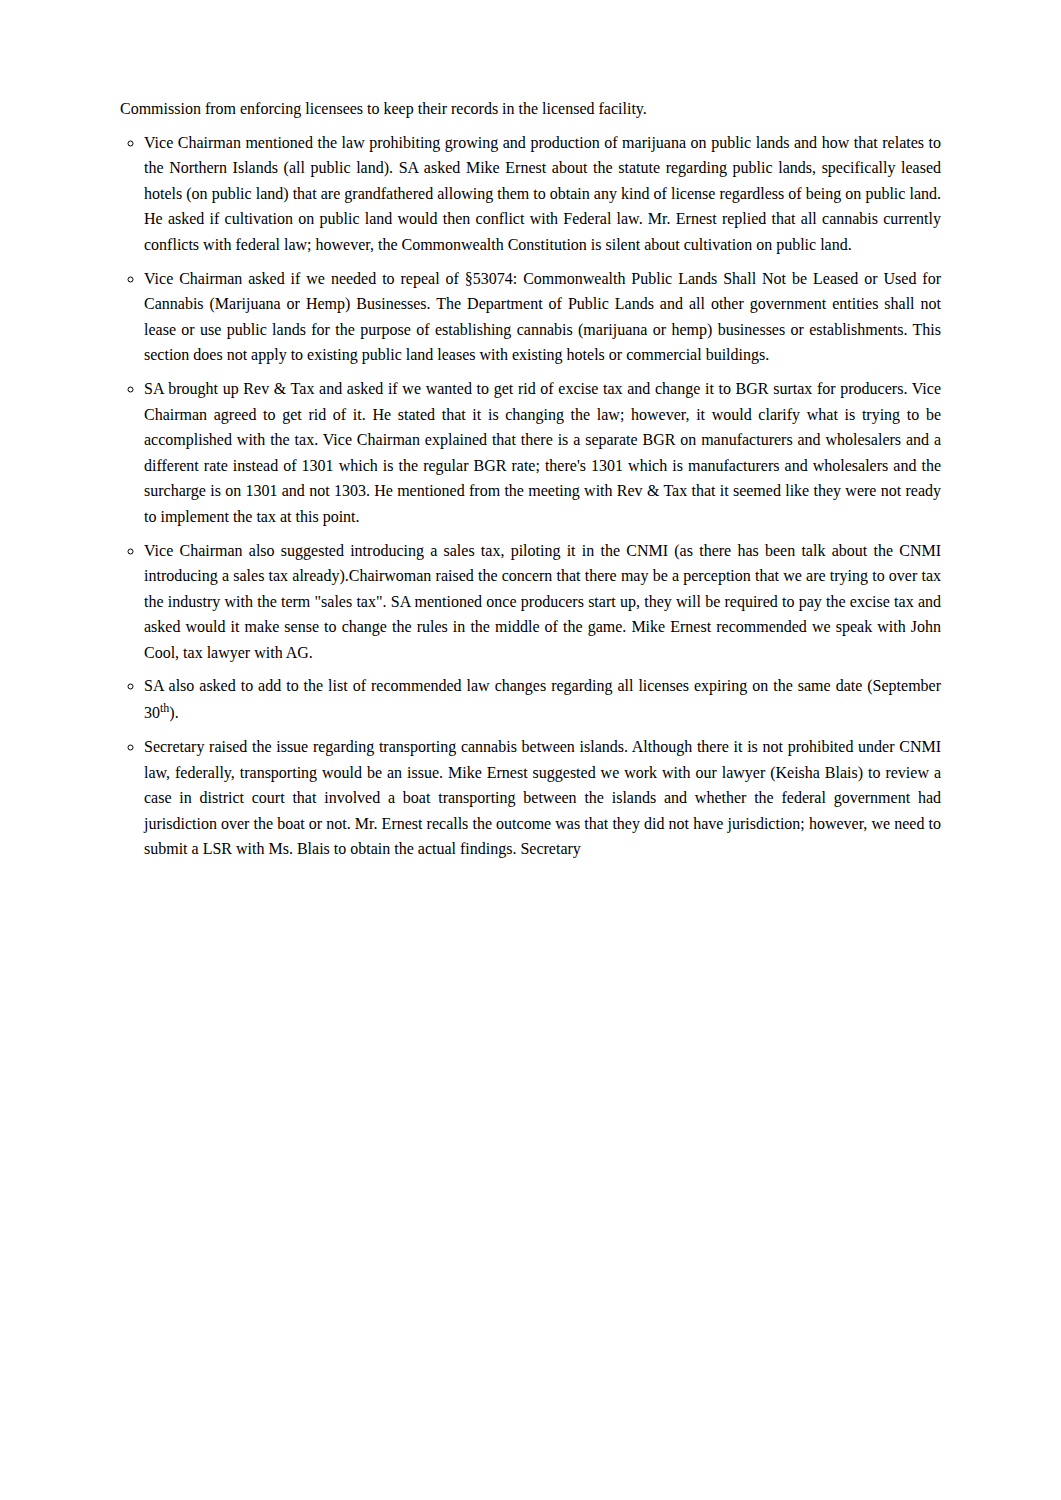Commission from enforcing licensees to keep their records in the licensed facility.
Vice Chairman mentioned the law prohibiting growing and production of marijuana on public lands and how that relates to the Northern Islands (all public land). SA asked Mike Ernest about the statute regarding public lands, specifically leased hotels (on public land) that are grandfathered allowing them to obtain any kind of license regardless of being on public land. He asked if cultivation on public land would then conflict with Federal law. Mr. Ernest replied that all cannabis currently conflicts with federal law; however, the Commonwealth Constitution is silent about cultivation on public land.
Vice Chairman asked if we needed to repeal of §53074: Commonwealth Public Lands Shall Not be Leased or Used for Cannabis (Marijuana or Hemp) Businesses. The Department of Public Lands and all other government entities shall not lease or use public lands for the purpose of establishing cannabis (marijuana or hemp) businesses or establishments. This section does not apply to existing public land leases with existing hotels or commercial buildings.
SA brought up Rev & Tax and asked if we wanted to get rid of excise tax and change it to BGR surtax for producers. Vice Chairman agreed to get rid of it. He stated that it is changing the law; however, it would clarify what is trying to be accomplished with the tax. Vice Chairman explained that there is a separate BGR on manufacturers and wholesalers and a different rate instead of 1301 which is the regular BGR rate; there's 1301 which is manufacturers and wholesalers and the surcharge is on 1301 and not 1303. He mentioned from the meeting with Rev & Tax that it seemed like they were not ready to implement the tax at this point.
Vice Chairman also suggested introducing a sales tax, piloting it in the CNMI (as there has been talk about the CNMI introducing a sales tax already).Chairwoman raised the concern that there may be a perception that we are trying to over tax the industry with the term "sales tax". SA mentioned once producers start up, they will be required to pay the excise tax and asked would it make sense to change the rules in the middle of the game. Mike Ernest recommended we speak with John Cool, tax lawyer with AG.
SA also asked to add to the list of recommended law changes regarding all licenses expiring on the same date (September 30th).
Secretary raised the issue regarding transporting cannabis between islands. Although there it is not prohibited under CNMI law, federally, transporting would be an issue. Mike Ernest suggested we work with our lawyer (Keisha Blais) to review a case in district court that involved a boat transporting between the islands and whether the federal government had jurisdiction over the boat or not. Mr. Ernest recalls the outcome was that they did not have jurisdiction; however, we need to submit a LSR with Ms. Blais to obtain the actual findings. Secretary